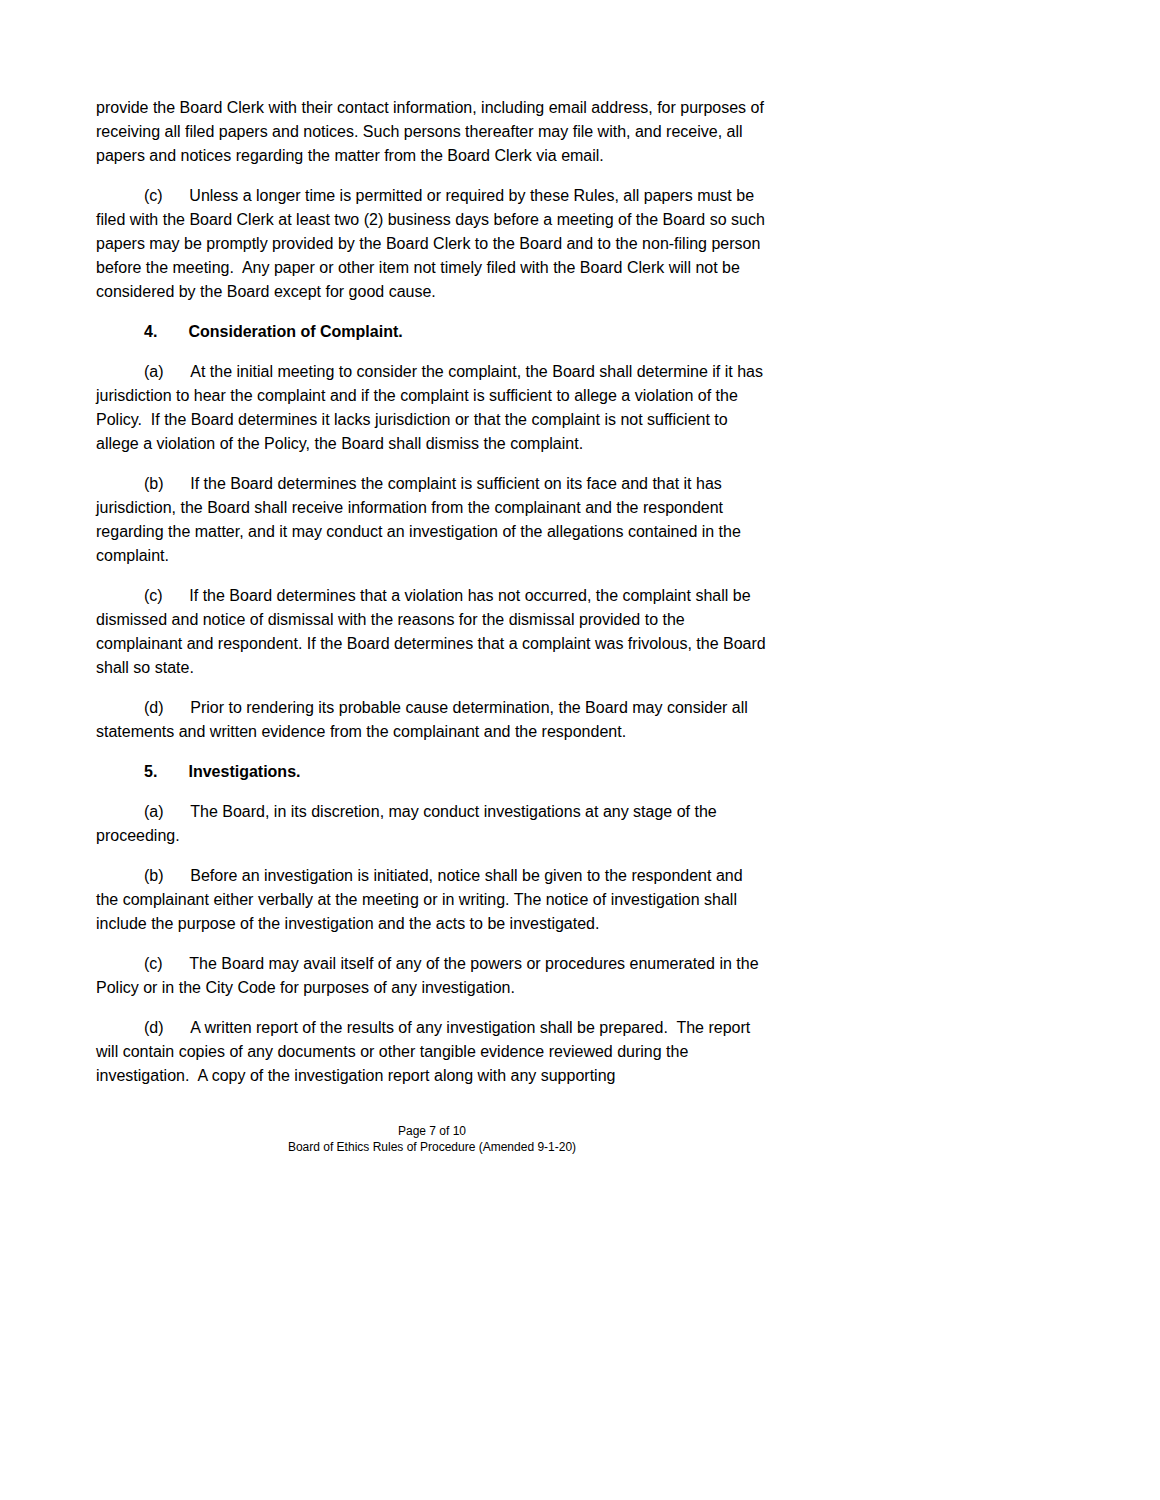provide the Board Clerk with their contact information, including email address, for purposes of receiving all filed papers and notices. Such persons thereafter may file with, and receive, all papers and notices regarding the matter from the Board Clerk via email.
(c) Unless a longer time is permitted or required by these Rules, all papers must be filed with the Board Clerk at least two (2) business days before a meeting of the Board so such papers may be promptly provided by the Board Clerk to the Board and to the non-filing person before the meeting. Any paper or other item not timely filed with the Board Clerk will not be considered by the Board except for good cause.
4. Consideration of Complaint.
(a) At the initial meeting to consider the complaint, the Board shall determine if it has jurisdiction to hear the complaint and if the complaint is sufficient to allege a violation of the Policy. If the Board determines it lacks jurisdiction or that the complaint is not sufficient to allege a violation of the Policy, the Board shall dismiss the complaint.
(b) If the Board determines the complaint is sufficient on its face and that it has jurisdiction, the Board shall receive information from the complainant and the respondent regarding the matter, and it may conduct an investigation of the allegations contained in the complaint.
(c) If the Board determines that a violation has not occurred, the complaint shall be dismissed and notice of dismissal with the reasons for the dismissal provided to the complainant and respondent. If the Board determines that a complaint was frivolous, the Board shall so state.
(d) Prior to rendering its probable cause determination, the Board may consider all statements and written evidence from the complainant and the respondent.
5. Investigations.
(a) The Board, in its discretion, may conduct investigations at any stage of the proceeding.
(b) Before an investigation is initiated, notice shall be given to the respondent and the complainant either verbally at the meeting or in writing. The notice of investigation shall include the purpose of the investigation and the acts to be investigated.
(c) The Board may avail itself of any of the powers or procedures enumerated in the Policy or in the City Code for purposes of any investigation.
(d) A written report of the results of any investigation shall be prepared. The report will contain copies of any documents or other tangible evidence reviewed during the investigation. A copy of the investigation report along with any supporting
Page 7 of 10
Board of Ethics Rules of Procedure (Amended 9-1-20)